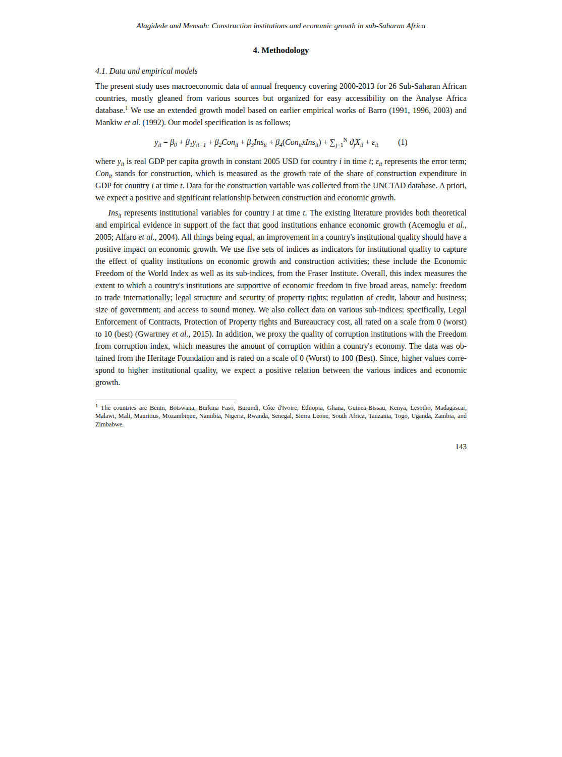Alagidede and Mensah: Construction institutions and economic growth in sub-Saharan Africa
4. Methodology
4.1. Data and empirical models
The present study uses macroeconomic data of annual frequency covering 2000-2013 for 26 Sub-Saharan African countries, mostly gleaned from various sources but organized for easy accessibility on the Analyse Africa database.1 We use an extended growth model based on earlier empirical works of Barro (1991, 1996, 2003) and Mankiw et al. (1992). Our model specification is as follows;
yit = β0 + β1 yit−1 + β2 Conit + β3 Insit + β4(Conit xInsit) + ∑j=1N ϑj Xit + εit (1)
where yit is real GDP per capita growth in constant 2005 USD for country i in time t; εit represents the error term; Conit stands for construction, which is measured as the growth rate of the share of construction expenditure in GDP for country i at time t. Data for the construction variable was collected from the UNCTAD database. A priori, we expect a positive and significant relationship between construction and economic growth.
Insit represents institutional variables for country i at time t. The existing literature provides both theoretical and empirical evidence in support of the fact that good institutions enhance economic growth (Acemoglu et al., 2005; Alfaro et al., 2004). All things being equal, an improvement in a country's institutional quality should have a positive impact on economic growth. We use five sets of indices as indicators for institutional quality to capture the effect of quality institutions on economic growth and construction activities; these include the Economic Freedom of the World Index as well as its sub-indices, from the Fraser Institute. Overall, this index measures the extent to which a country's institutions are supportive of economic freedom in five broad areas, namely: freedom to trade internationally; legal structure and security of property rights; regulation of credit, labour and business; size of government; and access to sound money. We also collect data on various sub-indices; specifically, Legal Enforcement of Contracts, Protection of Property rights and Bureaucracy cost, all rated on a scale from 0 (worst) to 10 (best) (Gwartney et al., 2015). In addition, we proxy the quality of corruption institutions with the Freedom from corruption index, which measures the amount of corruption within a country's economy. The data was obtained from the Heritage Foundation and is rated on a scale of 0 (Worst) to 100 (Best). Since, higher values correspond to higher institutional quality, we expect a positive relation between the various indices and economic growth.
1 The countries are Benin, Botswana, Burkina Faso, Burundi, Côte d'Ivoire, Ethiopia, Ghana, Guinea-Bissau, Kenya, Lesotho, Madagascar, Malawi, Mali, Mauritius, Mozambique, Namibia, Nigeria, Rwanda, Senegal, Sierra Leone, South Africa, Tanzania, Togo, Uganda, Zambia, and Zimbabwe.
143